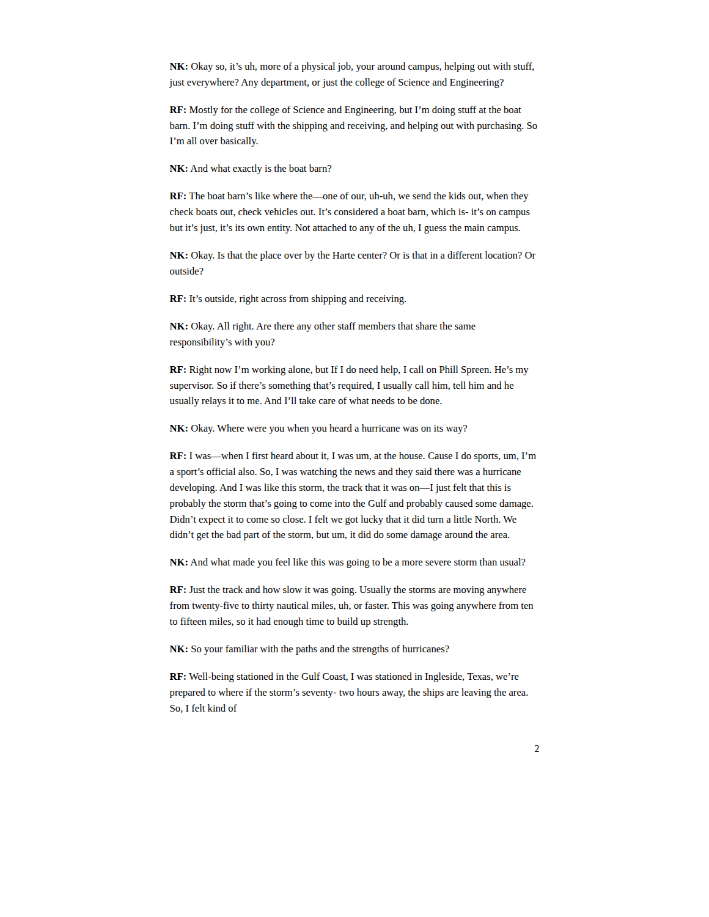NK: Okay so, it’s uh, more of a physical job, your around campus, helping out with stuff, just everywhere? Any department, or just the college of Science and Engineering?
RF: Mostly for the college of Science and Engineering, but I’m doing stuff at the boat barn. I’m doing stuff with the shipping and receiving, and helping out with purchasing. So I’m all over basically.
NK: And what exactly is the boat barn?
RF: The boat barn’s like where the—one of our, uh-uh, we send the kids out, when they check boats out, check vehicles out. It’s considered a boat barn, which is- it’s on campus but it’s just, it’s its own entity. Not attached to any of the uh, I guess the main campus.
NK: Okay. Is that the place over by the Harte center? Or is that in a different location? Or outside?
RF: It’s outside, right across from shipping and receiving.
NK: Okay. All right. Are there any other staff members that share the same responsibility’s with you?
RF: Right now I’m working alone, but If I do need help, I call on Phill Spreen. He’s my supervisor. So if there’s something that’s required, I usually call him, tell him and he usually relays it to me. And I’ll take care of what needs to be done.
NK: Okay. Where were you when you heard a hurricane was on its way?
RF: I was—when I first heard about it, I was um, at the house. Cause I do sports, um, I’m a sport’s official also. So, I was watching the news and they said there was a hurricane developing. And I was like this storm, the track that it was on—I just felt that this is probably the storm that’s going to come into the Gulf and probably caused some damage. Didn’t expect it to come so close. I felt we got lucky that it did turn a little North. We didn’t get the bad part of the storm, but um, it did do some damage around the area.
NK: And what made you feel like this was going to be a more severe storm than usual?
RF: Just the track and how slow it was going. Usually the storms are moving anywhere from twenty-five to thirty nautical miles, uh, or faster. This was going anywhere from ten to fifteen miles, so it had enough time to build up strength.
NK: So your familiar with the paths and the strengths of hurricanes?
RF: Well-being stationed in the Gulf Coast, I was stationed in Ingleside, Texas, we’re prepared to where if the storm’s seventy- two hours away, the ships are leaving the area. So, I felt kind of
2